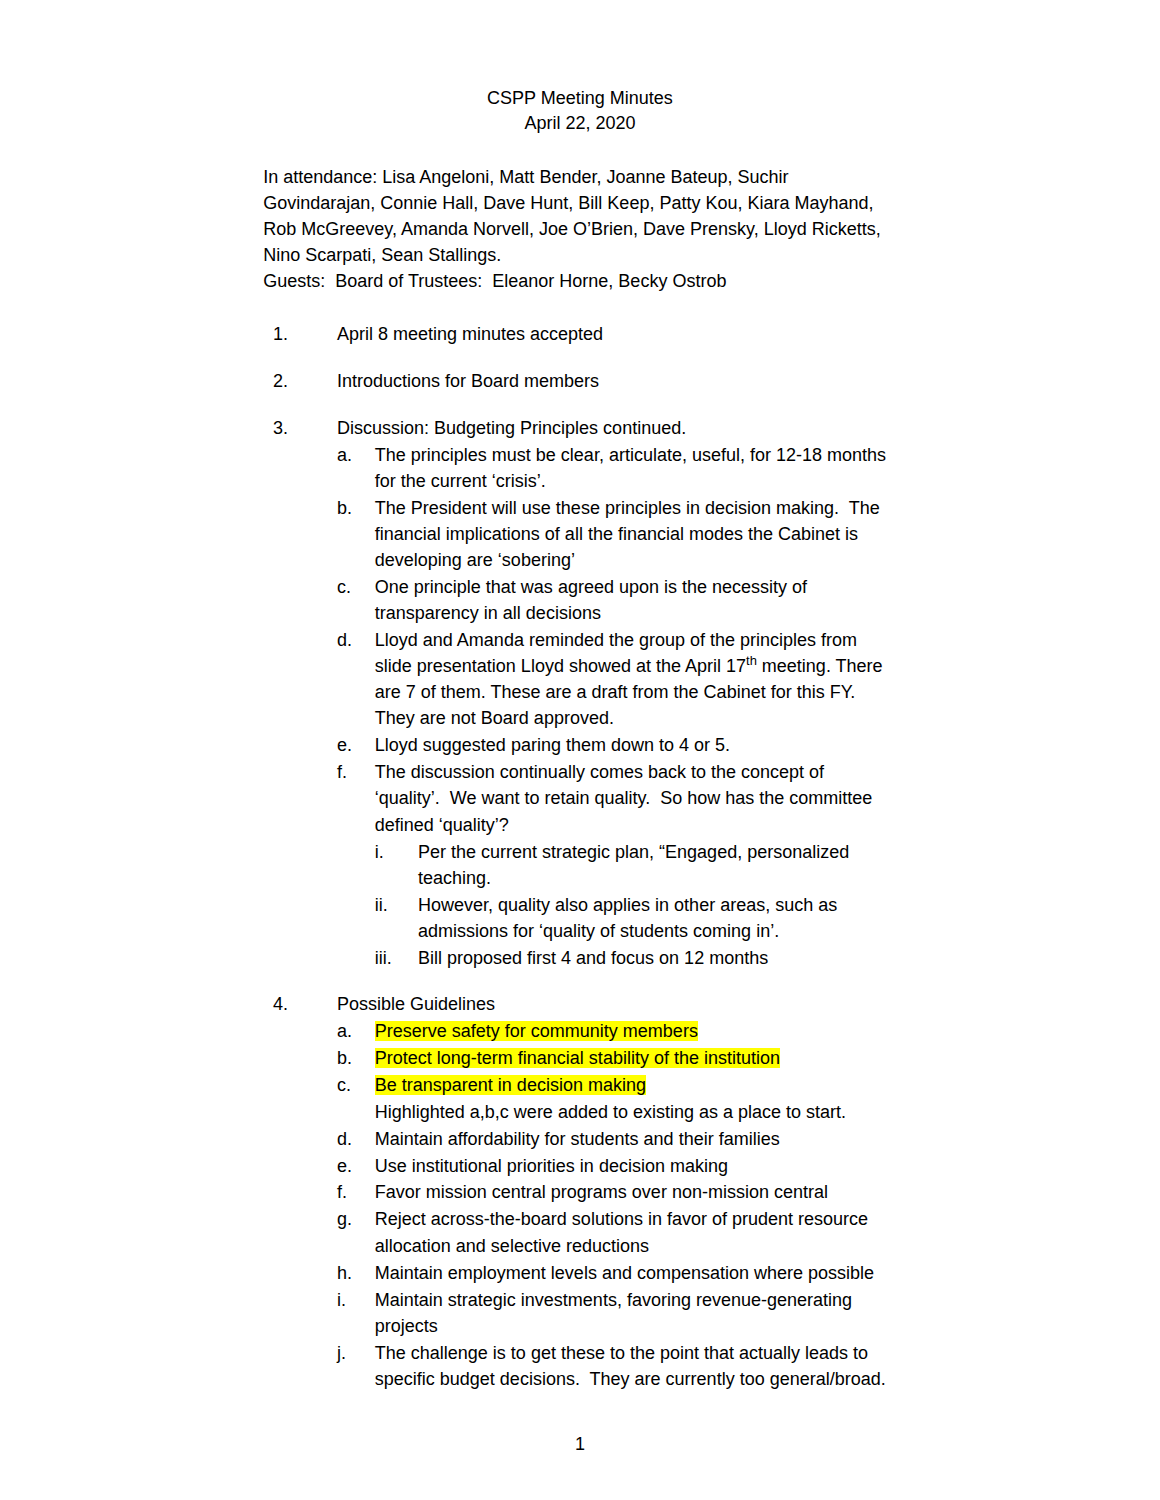CSPP Meeting Minutes
April 22, 2020
In attendance: Lisa Angeloni, Matt Bender, Joanne Bateup, Suchir Govindarajan, Connie Hall, Dave Hunt, Bill Keep, Patty Kou, Kiara Mayhand, Rob McGreevey, Amanda Norvell, Joe O’Brien, Dave Prensky, Lloyd Ricketts, Nino Scarpati, Sean Stallings.
Guests: Board of Trustees: Eleanor Horne, Becky Ostrob
April 8 meeting minutes accepted
Introductions for Board members
Discussion: Budgeting Principles continued.
The principles must be clear, articulate, useful, for 12-18 months for the current ‘crisis’.
The President will use these principles in decision making. The financial implications of all the financial modes the Cabinet is developing are ‘sobering’
One principle that was agreed upon is the necessity of transparency in all decisions
Lloyd and Amanda reminded the group of the principles from slide presentation Lloyd showed at the April 17th meeting. There are 7 of them. These are a draft from the Cabinet for this FY. They are not Board approved.
Lloyd suggested paring them down to 4 or 5.
The discussion continually comes back to the concept of ‘quality’. We want to retain quality. So how has the committee defined ‘quality’?
Per the current strategic plan, “Engaged, personalized teaching.
However, quality also applies in other areas, such as admissions for ‘quality of students coming in’.
Bill proposed first 4 and focus on 12 months
Possible Guidelines
Preserve safety for community members
Protect long-term financial stability of the institution
Be transparent in decision making Highlighted a,b,c were added to existing as a place to start.
Maintain affordability for students and their families
Use institutional priorities in decision making
Favor mission central programs over non-mission central
Reject across-the-board solutions in favor of prudent resource allocation and selective reductions
Maintain employment levels and compensation where possible
Maintain strategic investments, favoring revenue-generating projects
The challenge is to get these to the point that actually leads to specific budget decisions. They are currently too general/broad.
1